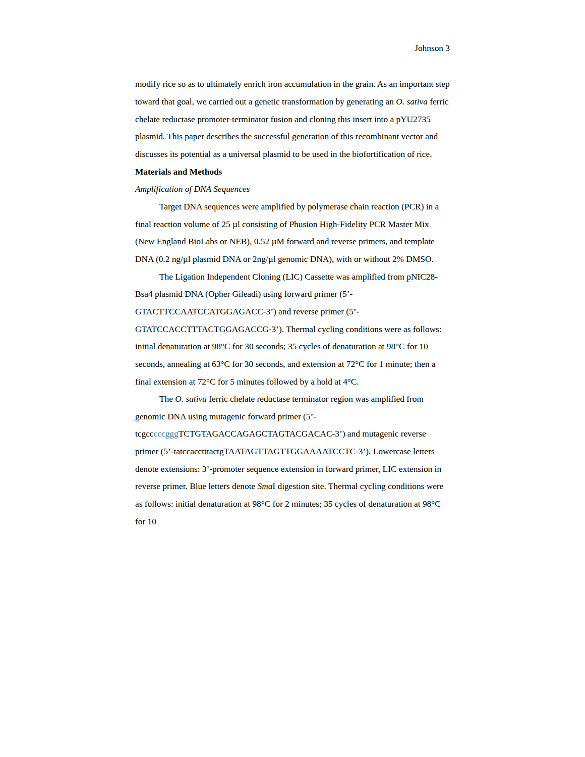Johnson 3
modify rice so as to ultimately enrich iron accumulation in the grain. As an important step toward that goal, we carried out a genetic transformation by generating an O. sativa ferric chelate reductase promoter-terminator fusion and cloning this insert into a pYU2735 plasmid. This paper describes the successful generation of this recombinant vector and discusses its potential as a universal plasmid to be used in the biofortification of rice.
Materials and Methods
Amplification of DNA Sequences
Target DNA sequences were amplified by polymerase chain reaction (PCR) in a final reaction volume of 25 µl consisting of Phusion High-Fidelity PCR Master Mix (New England BioLabs or NEB), 0.52 µM forward and reverse primers, and template DNA (0.2 ng/µl plasmid DNA or 2ng/µl genomic DNA), with or without 2% DMSO.
The Ligation Independent Cloning (LIC) Cassette was amplified from pNIC28-Bsa4 plasmid DNA (Opher Gileadi) using forward primer (5’-GTACTTCCAATCCATGGAGACC-3’) and reverse primer (5’-GTATCCACCTTTACTGGAGACCG-3’). Thermal cycling conditions were as follows: initial denaturation at 98°C for 30 seconds; 35 cycles of denaturation at 98°C for 10 seconds, annealing at 63°C for 30 seconds, and extension at 72°C for 1 minute; then a final extension at 72°C for 5 minutes followed by a hold at 4°C.
The O. sativa ferric chelate reductase terminator region was amplified from genomic DNA using mutagenic forward primer (5’-tcgcccccggg TCTGTAGACCAGAGCTAGTACGACAC-3’) and mutagenic reverse primer (5’-tatccacctttactgTAATAGTTAGTTGGAAAATCCTC-3’). Lowercase letters denote extensions: 3’-promoter sequence extension in forward primer, LIC extension in reverse primer. Blue letters denote Sma I digestion site. Thermal cycling conditions were as follows: initial denaturation at 98°C for 2 minutes; 35 cycles of denaturation at 98°C for 10